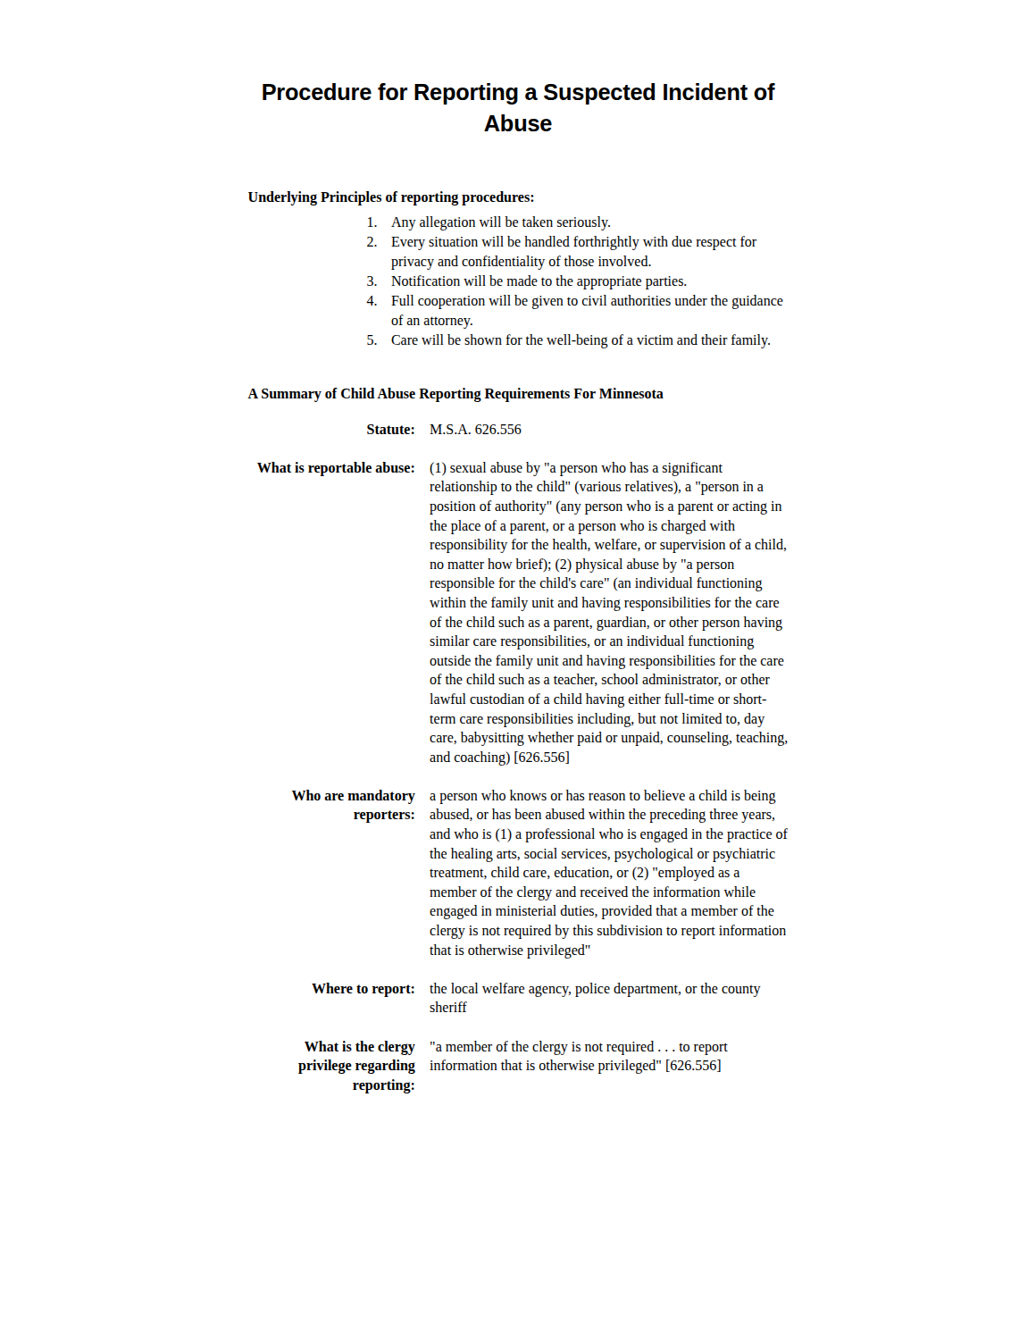Procedure for Reporting a Suspected Incident of Abuse
Underlying Principles of reporting procedures:
Any allegation will be taken seriously.
Every situation will be handled forthrightly with due respect for privacy and confidentiality of those involved.
Notification will be made to the appropriate parties.
Full cooperation will be given to civil authorities under the guidance of an attorney.
Care will be shown for the well-being of a victim and their family.
A Summary of Child Abuse Reporting Requirements For Minnesota
| Statute: | M.S.A. 626.556 |
| What is reportable abuse: | (1) sexual abuse by "a person who has a significant relationship to the child" (various relatives), a "person in a position of authority" (any person who is a parent or acting in the place of a parent, or a person who is charged with responsibility for the health, welfare, or supervision of a child, no matter how brief); (2) physical abuse by "a person responsible for the child's care" (an individual functioning within the family unit and having responsibilities for the care of the child such as a parent, guardian, or other person having similar care responsibilities, or an individual functioning outside the family unit and having responsibilities for the care of the child such as a teacher, school administrator, or other lawful custodian of a child having either full-time or short-term care responsibilities including, but not limited to, day care, babysitting whether paid or unpaid, counseling, teaching, and coaching) [626.556] |
| Who are mandatory reporters: | a person who knows or has reason to believe a child is being abused, or has been abused within the preceding three years, and who is (1) a professional who is engaged in the practice of the healing arts, social services, psychological or psychiatric treatment, child care, education, or (2) "employed as a member of the clergy and received the information while engaged in ministerial duties, provided that a member of the clergy is not required by this subdivision to report information that is otherwise privileged" |
| Where to report: | the local welfare agency, police department, or the county sheriff |
| What is the clergy privilege regarding reporting: | "a member of the clergy is not required . . . to report information that is otherwise privileged" [626.556] |